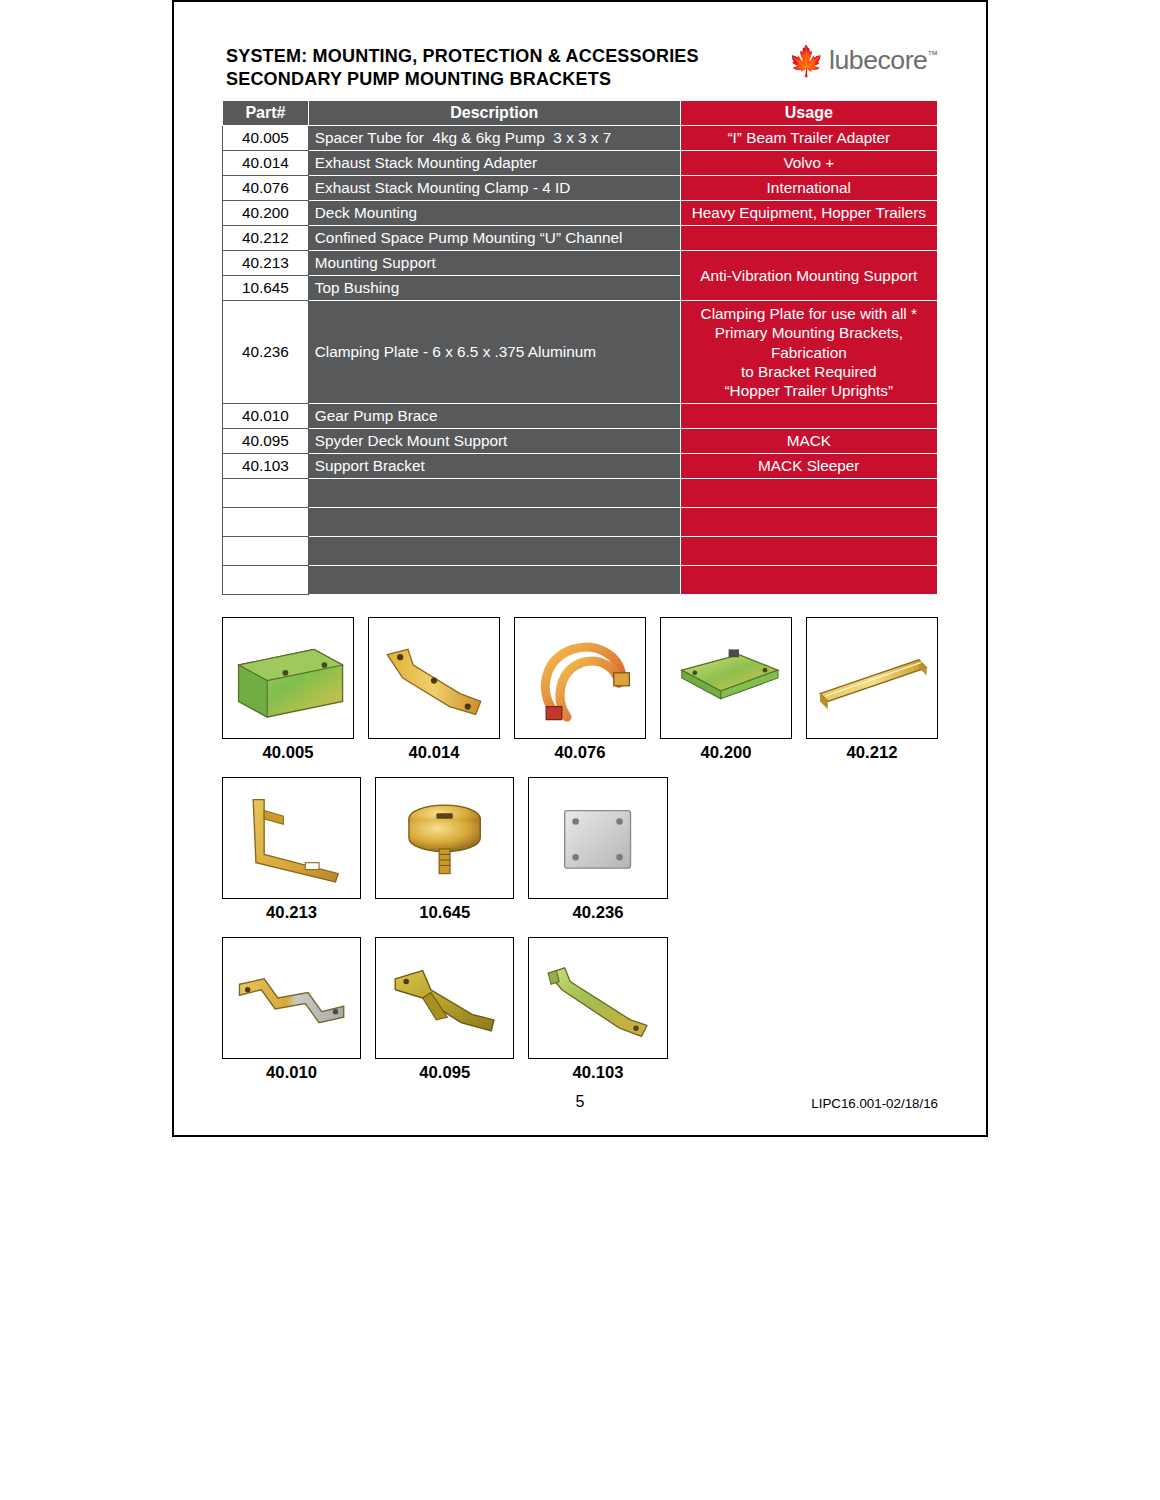SYSTEM: MOUNTING, PROTECTION & ACCESSORIES
SECONDARY PUMP MOUNTING BRACKETS
🍁 lubecore™
| Part# | Description | Usage |
| --- | --- | --- |
| 40.005 | Spacer Tube for 4kg & 6kg Pump 3 x 3 x 7 | “I” Beam Trailer Adapter |
| 40.014 | Exhaust Stack Mounting Adapter | Volvo + |
| 40.076 | Exhaust Stack Mounting Clamp - 4 ID | International |
| 40.200 | Deck Mounting | Heavy Equipment, Hopper Trailers |
| 40.212 | Confined Space Pump Mounting “U” Channel | |
| 40.213 | Mounting Support | Anti-Vibration Mounting Support |
| 10.645 | Top Bushing |
| 40.236 | Clamping Plate - 6 x 6.5 x .375 Aluminum | Clamping Plate for use with all * Primary Mounting Brackets, Fabrication to Bracket Required “Hopper Trailer Uprights” |
| 40.010 | Gear Pump Brace | |
| 40.095 | Spyder Deck Mount Support | MACK |
| 40.103 | Support Bracket | MACK Sleeper |
40.005
40.014
40.076
40.200
40.212
40.213
10.645
40.236
40.010
40.095
40.103
5
LIPC16.001-02/18/16